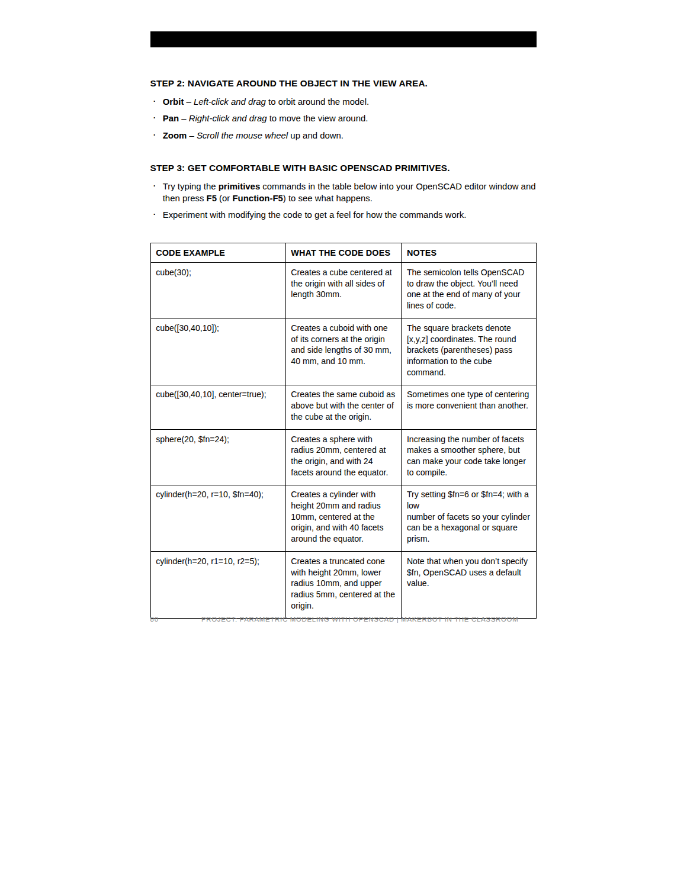Step 2: Navigate around the object in the view area.
Orbit – Left-click and drag to orbit around the model.
Pan – Right-click and drag to move the view around.
Zoom – Scroll the mouse wheel up and down.
Step 3: Get comfortable with basic OpenSCAD primitives.
Try typing the primitives commands in the table below into your OpenSCAD editor window and then press F5 (or Function-F5) to see what happens.
Experiment with modifying the code to get a feel for how the commands work.
| Code Example | What the Code Does | Notes |
| --- | --- | --- |
| cube(30); | Creates a cube centered at the origin with all sides of length 30mm. | The semicolon tells OpenSCAD to draw the object. You’ll need one at the end of many of your lines of code. |
| cube([30,40,10]); | Creates a cuboid with one of its corners at the origin and side lengths of 30 mm, 40 mm, and 10 mm. | The square brackets denote [x,y,z] coordinates. The round brackets (parentheses) pass information to the cube command. |
| cube([30,40,10], center=true); | Creates the same cuboid as above but with the center of the cube at the origin. | Sometimes one type of centering is more convenient than another. |
| sphere(20, $fn=24); | Creates a sphere with radius 20mm, centered at the origin, and with 24 facets around the equator. | Increasing the number of facets makes a smoother sphere, but can make your code take longer to compile. |
| cylinder(h=20, r=10, $fn=40); | Creates a cylinder with height 20mm and radius 10mm, centered at the origin, and with 40 facets around the equator. | Try setting $fn=6 or $fn=4; with a low number of facets so your cylinder can be a hexagonal or square prism. |
| cylinder(h=20, r1=10, r2=5); | Creates a truncated cone with height 20mm, lower radius 10mm, and upper radius 5mm, centered at the origin. | Note that when you don’t specify $fn, OpenSCAD uses a default value. |
80 Project: Parametric Modeling with OpenSCAD | MakerBot in the Classroom